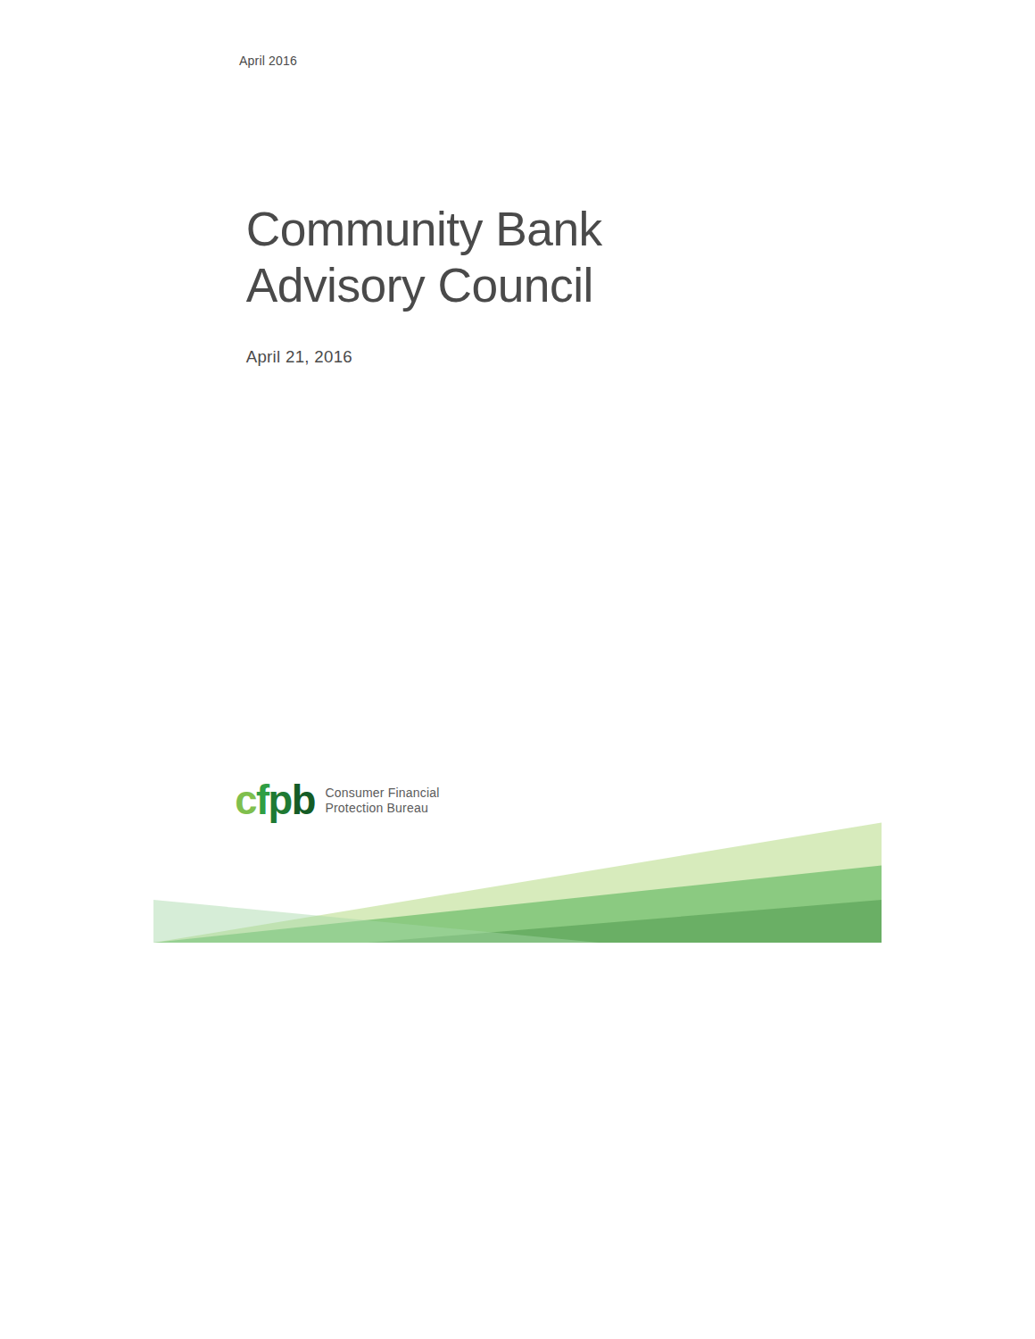April 2016
Community Bank
Advisory Council
April 21, 2016
cfpb
Consumer Financial
Protection Bureau